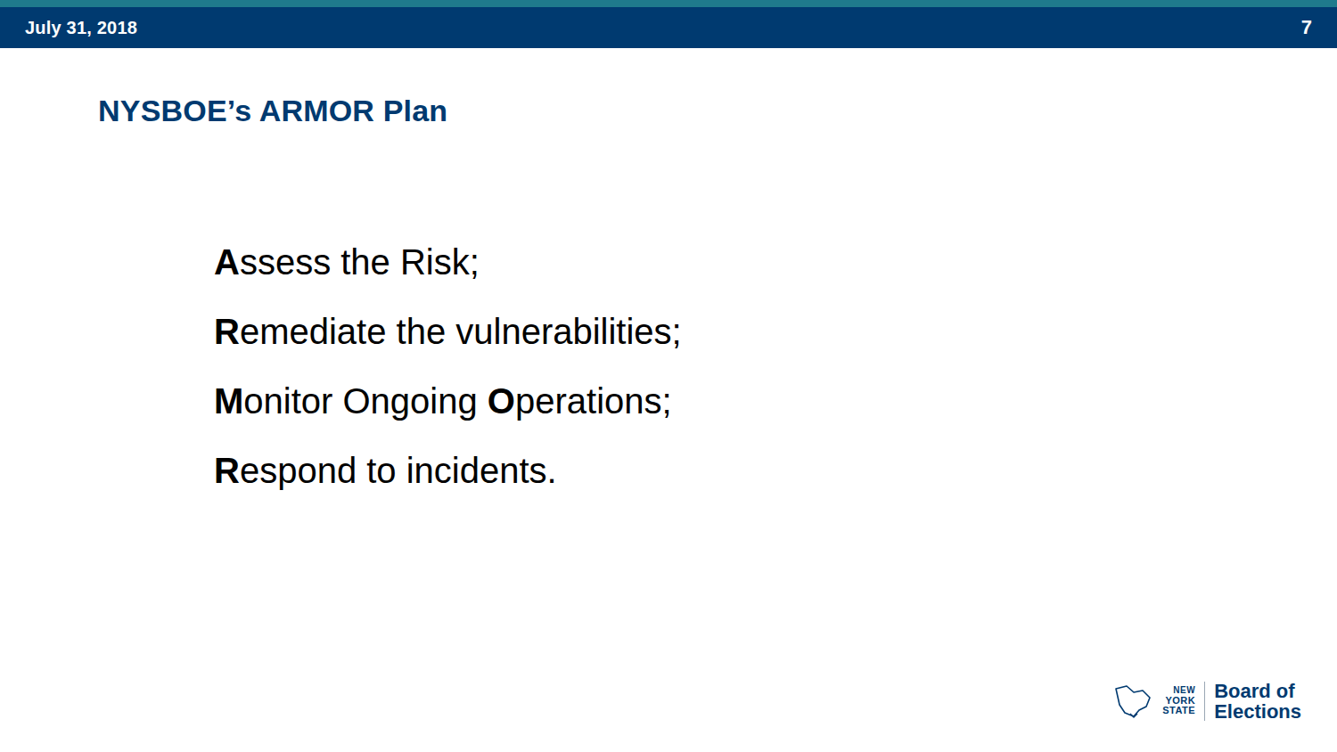July 31, 2018
7
NYSBOE’s ARMOR Plan
Assess the Risk;
Remediate the vulnerabilities;
Monitor Ongoing Operations;
Respond to incidents.
NEW YORK STATE
Board of Elections